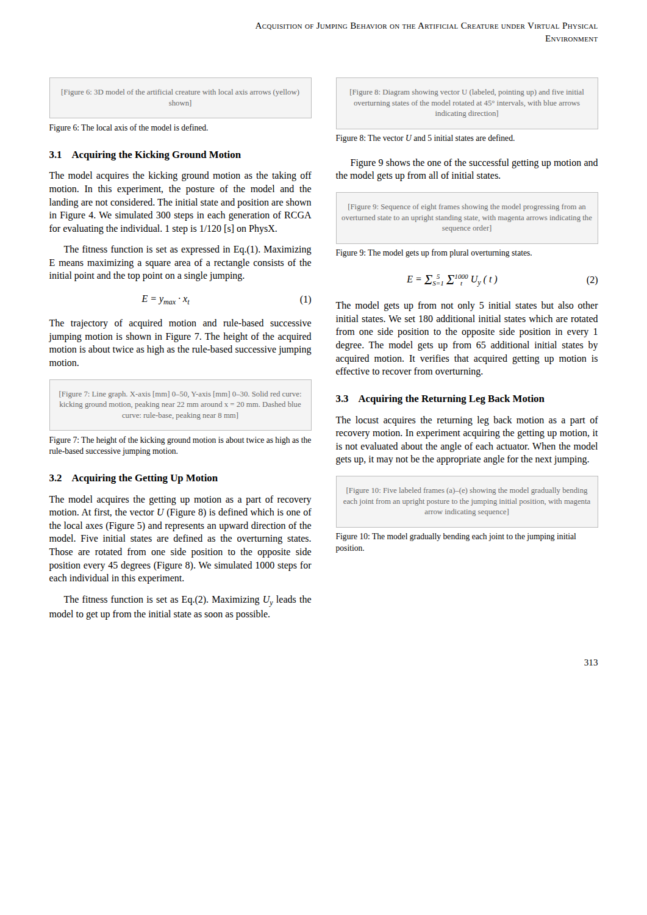Acquisition of Jumping Behavior on the Artificial Creature under Virtual Physical
Environment
[Figure 6: 3D model of the artificial creature with local axis arrows (yellow) shown]
Figure 6: The local axis of the model is defined.
3.1 Acquiring the Kicking Ground Motion
The model acquires the kicking ground motion as the taking off motion. In this experiment, the posture of the model and the landing are not considered. The initial state and position are shown in Figure 4. We simulated 300 steps in each generation of RCGA for evaluating the individual. 1 step is 1/120 [s] on PhysX.
The fitness function is set as expressed in Eq.(1). Maximizing E means maximizing a square area of a rectangle consists of the initial point and the top point on a single jumping.
E = ymax · xt
(1)
The trajectory of acquired motion and rule-based successive jumping motion is shown in Figure 7. The height of the acquired motion is about twice as high as the rule-based successive jumping motion.
[Figure 7: Line graph. X-axis [mm] 0–50, Y-axis [mm] 0–30. Solid red curve: kicking ground motion, peaking near 22 mm around x = 20 mm. Dashed blue curve: rule-base, peaking near 8 mm]
Figure 7: The height of the kicking ground motion is about twice as high as the rule-based successive jumping motion.
3.2 Acquiring the Getting Up Motion
The model acquires the getting up motion as a part of recovery motion. At first, the vector U (Figure 8) is defined which is one of the local axes (Figure 5) and represents an upward direction of the model. Five initial states are defined as the overturning states. Those are rotated from one side position to the opposite side position every 45 degrees (Figure 8). We simulated 1000 steps for each individual in this experiment.
The fitness function is set as Eq.(2). Maximizing Uy leads the model to get up from the initial state as soon as possible.
[Figure 8: Diagram showing vector U (labeled, pointing up) and five initial overturning states of the model rotated at 45° intervals, with blue arrows indicating direction]
Figure 8: The vector U and 5 initial states are defined.
Figure 9 shows the one of the successful getting up motion and the model gets up from all of initial states.
[Figure 9: Sequence of eight frames showing the model progressing from an overturned state to an upright standing state, with magenta arrows indicating the sequence order]
Figure 9: The model gets up from plural overturning states.
E = Σ 5
S=1 Σ 1000
t Uy ( t )
(2)
The model gets up from not only 5 initial states but also other initial states. We set 180 additional initial states which are rotated from one side position to the opposite side position in every 1 degree. The model gets up from 65 additional initial states by acquired motion. It verifies that acquired getting up motion is effective to recover from overturning.
3.3 Acquiring the Returning Leg Back Motion
The locust acquires the returning leg back motion as a part of recovery motion. In experiment acquiring the getting up motion, it is not evaluated about the angle of each actuator. When the model gets up, it may not be the appropriate angle for the next jumping.
[Figure 10: Five labeled frames (a)–(e) showing the model gradually bending each joint from an upright posture to the jumping initial position, with magenta arrow indicating sequence]
Figure 10: The model gradually bending each joint to the jumping initial position.
313